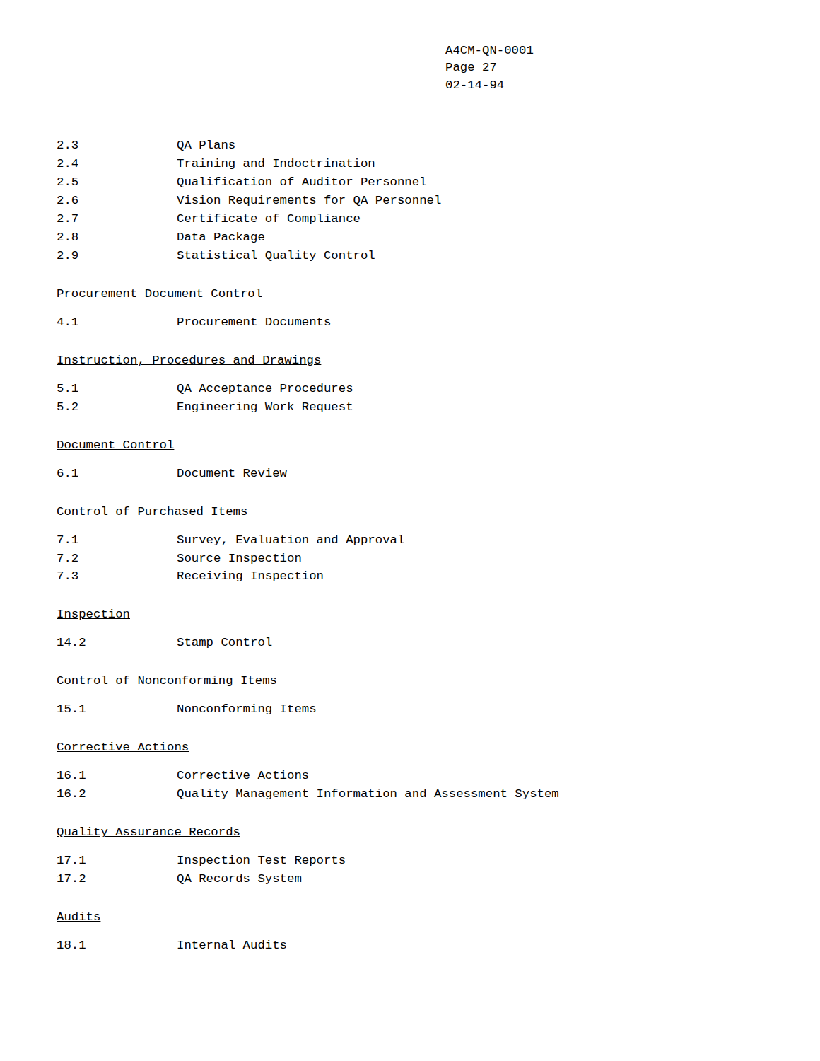A4CM-QN-0001
Page 27
02-14-94
| 2.3 | QA Plans |
| 2.4 | Training and Indoctrination |
| 2.5 | Qualification of Auditor Personnel |
| 2.6 | Vision Requirements for QA Personnel |
| 2.7 | Certificate of Compliance |
| 2.8 | Data Package |
| 2.9 | Statistical Quality Control |
Procurement Document Control
| 4.1 | Procurement Documents |
Instruction, Procedures and Drawings
| 5.1 | QA Acceptance Procedures |
| 5.2 | Engineering Work Request |
Document Control
| 6.1 | Document Review |
Control of Purchased Items
| 7.1 | Survey, Evaluation and Approval |
| 7.2 | Source Inspection |
| 7.3 | Receiving Inspection |
Inspection
| 14.2 | Stamp Control |
Control of Nonconforming Items
| 15.1 | Nonconforming Items |
Corrective Actions
| 16.1 | Corrective Actions |
| 16.2 | Quality Management Information and Assessment System |
Quality Assurance Records
| 17.1 | Inspection Test Reports |
| 17.2 | QA Records System |
Audits
| 18.1 | Internal Audits |